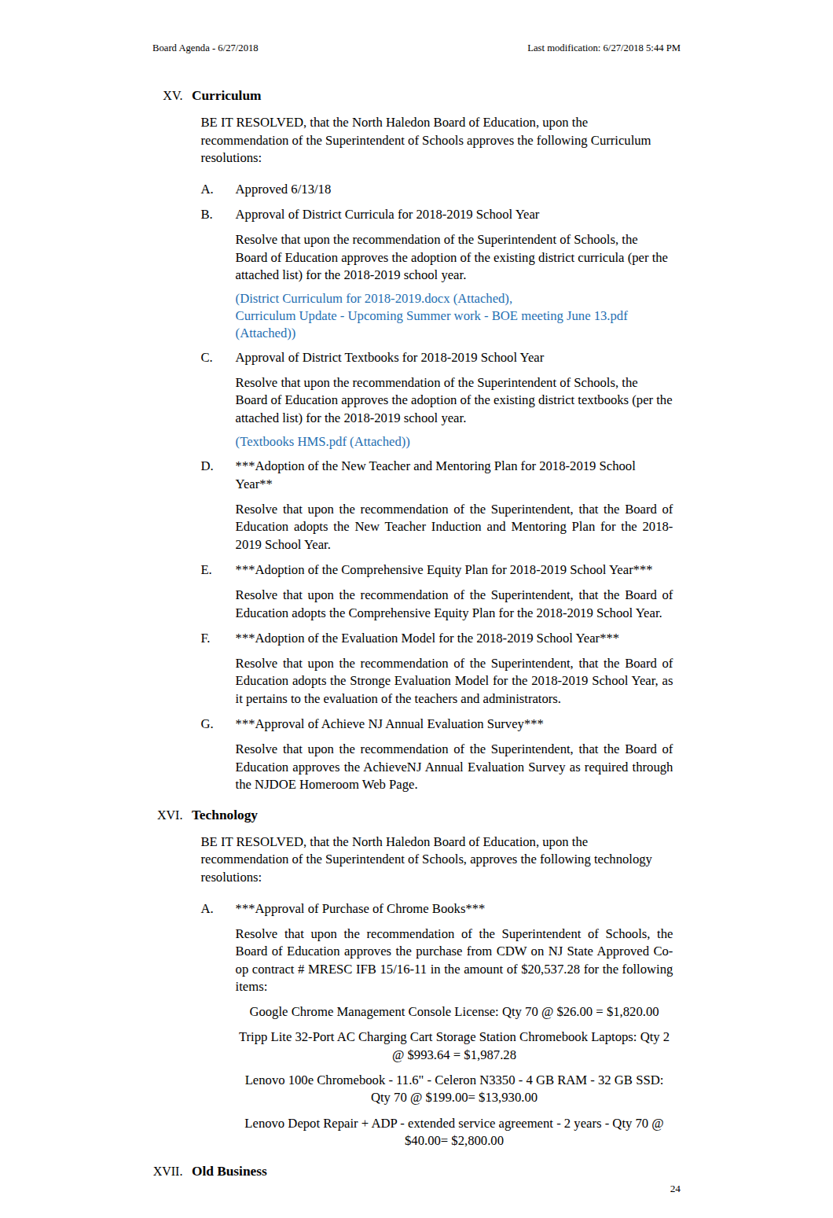Board Agenda - 6/27/2018
Last modification: 6/27/2018 5:44 PM
XV.
Curriculum
BE IT RESOLVED, that the North Haledon Board of Education, upon the recommendation of the Superintendent of Schools approves the following Curriculum resolutions:
A.
Approved 6/13/18
B.
Approval of District Curricula for 2018-2019 School Year
Resolve that upon the recommendation of the Superintendent of Schools, the Board of Education approves the adoption of the existing district curricula (per the attached list) for the 2018-2019 school year.
(District Curriculum for 2018-2019.docx (Attached),
Curriculum Update - Upcoming Summer work - BOE meeting June 13.pdf (Attached))
C.
Approval of District Textbooks for 2018-2019 School Year
Resolve that upon the recommendation of the Superintendent of Schools, the Board of Education approves the adoption of the existing district textbooks (per the attached list) for the 2018-2019 school year.
(Textbooks HMS.pdf (Attached))
D.
***Adoption of the New Teacher and Mentoring Plan for 2018-2019 School Year**
Resolve that upon the recommendation of the Superintendent, that the Board of Education adopts the New Teacher Induction and Mentoring Plan for the 2018-2019 School Year.
E.
***Adoption of the Comprehensive Equity Plan for 2018-2019 School Year***
Resolve that upon the recommendation of the Superintendent, that the Board of Education adopts the Comprehensive Equity Plan for the 2018-2019 School Year.
F.
***Adoption of the Evaluation Model for the 2018-2019 School Year***
Resolve that upon the recommendation of the Superintendent, that the Board of Education adopts the Stronge Evaluation Model for the 2018-2019 School Year, as it pertains to the evaluation of the teachers and administrators.
G.
***Approval of Achieve NJ Annual Evaluation Survey***
Resolve that upon the recommendation of the Superintendent, that the Board of Education approves the AchieveNJ Annual Evaluation Survey as required through the NJDOE Homeroom Web Page.
XVI.
Technology
BE IT RESOLVED, that the North Haledon Board of Education, upon the recommendation of the Superintendent of Schools, approves the following technology resolutions:
A.
***Approval of Purchase of Chrome Books***
Resolve that upon the recommendation of the Superintendent of Schools, the Board of Education approves the purchase from CDW on NJ State Approved Co-op contract # MRESC IFB 15/16-11 in the amount of $20,537.28 for the following items:
Google Chrome Management Console License: Qty 70 @ $26.00 = $1,820.00
Tripp Lite 32-Port AC Charging Cart Storage Station Chromebook Laptops: Qty 2 @ $993.64 = $1,987.28
Lenovo 100e Chromebook - 11.6" - Celeron N3350 - 4 GB RAM - 32 GB SSD: Qty 70 @ $199.00= $13,930.00
Lenovo Depot Repair + ADP - extended service agreement - 2 years - Qty 70 @ $40.00= $2,800.00
XVII.
Old Business
24